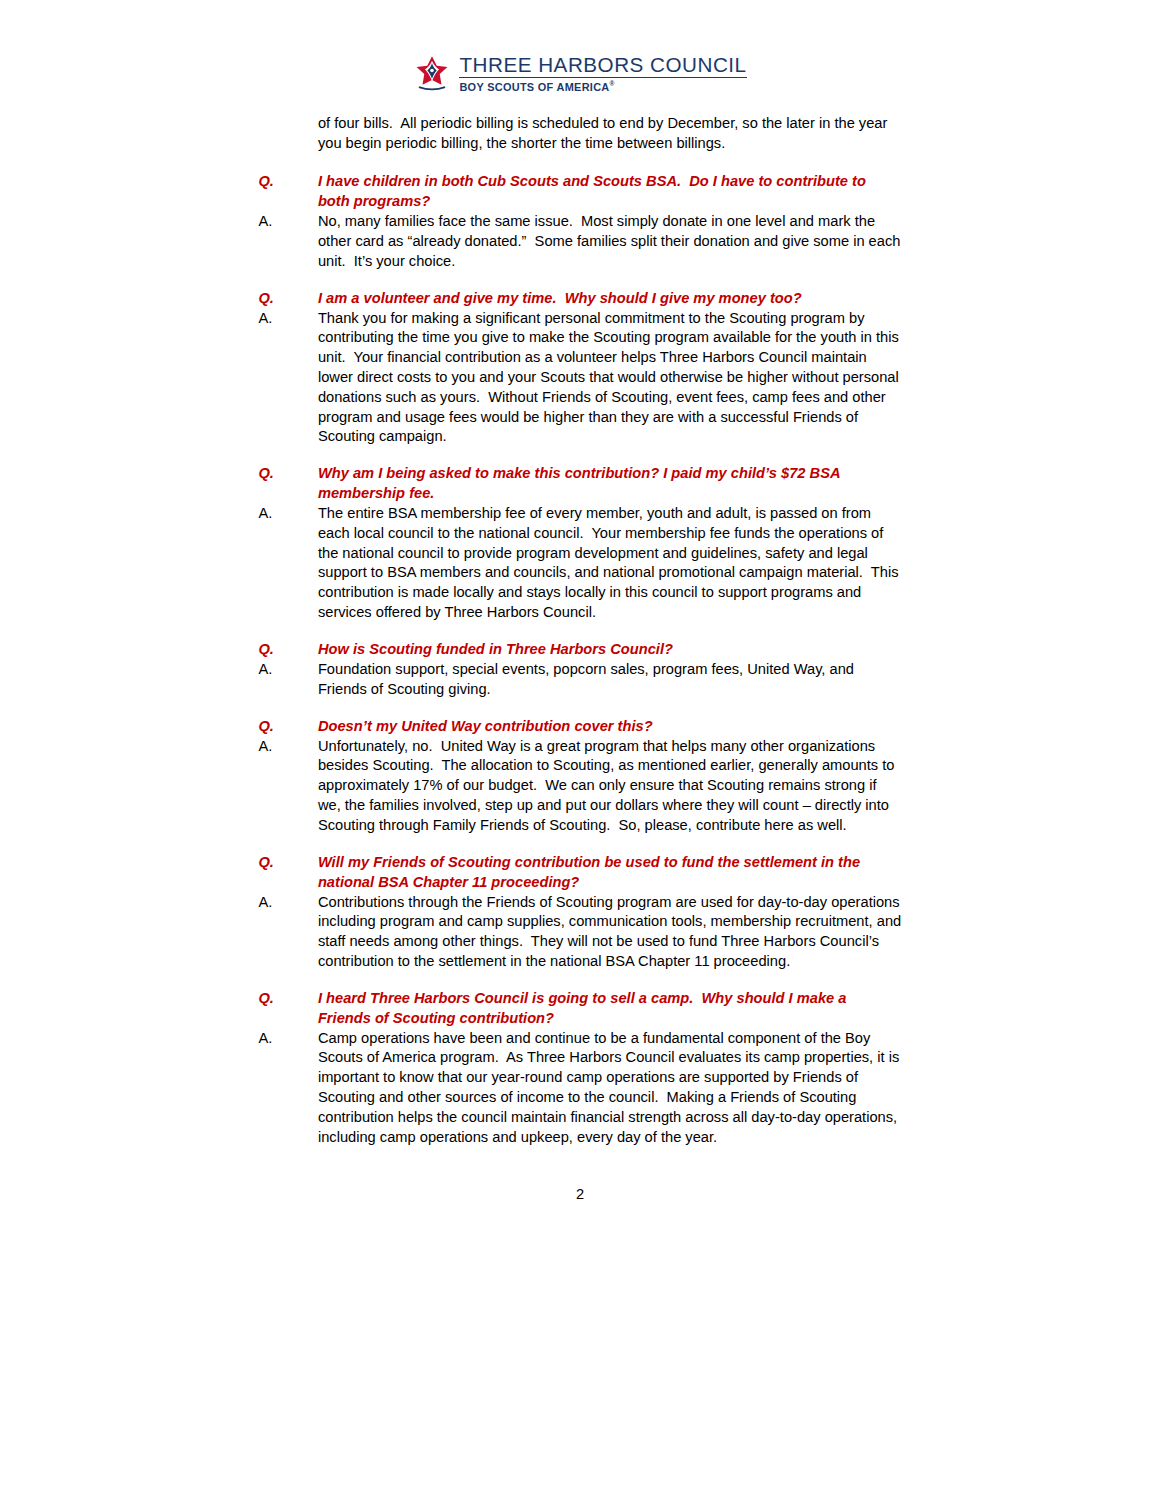THREE HARBORS COUNCIL
BOY SCOUTS OF AMERICA®
of four bills. All periodic billing is scheduled to end by December, so the later in the year you begin periodic billing, the shorter the time between billings.
| Q. | I have children in both Cub Scouts and Scouts BSA. Do I have to contribute to both programs? |
| A. | No, many families face the same issue. Most simply donate in one level and mark the other card as “already donated.” Some families split their donation and give some in each unit. It’s your choice. |
| Q. | I am a volunteer and give my time. Why should I give my money too? |
| A. | Thank you for making a significant personal commitment to the Scouting program by contributing the time you give to make the Scouting program available for the youth in this unit. Your financial contribution as a volunteer helps Three Harbors Council maintain lower direct costs to you and your Scouts that would otherwise be higher without personal donations such as yours. Without Friends of Scouting, event fees, camp fees and other program and usage fees would be higher than they are with a successful Friends of Scouting campaign. |
| Q. | Why am I being asked to make this contribution? I paid my child’s $72 BSA membership fee. |
| A. | The entire BSA membership fee of every member, youth and adult, is passed on from each local council to the national council. Your membership fee funds the operations of the national council to provide program development and guidelines, safety and legal support to BSA members and councils, and national promotional campaign material. This contribution is made locally and stays locally in this council to support programs and services offered by Three Harbors Council. |
| Q. | How is Scouting funded in Three Harbors Council? |
| A. | Foundation support, special events, popcorn sales, program fees, United Way, and Friends of Scouting giving. |
| Q. | Doesn’t my United Way contribution cover this? |
| A. | Unfortunately, no. United Way is a great program that helps many other organizations besides Scouting. The allocation to Scouting, as mentioned earlier, generally amounts to approximately 17% of our budget. We can only ensure that Scouting remains strong if we, the families involved, step up and put our dollars where they will count – directly into Scouting through Family Friends of Scouting. So, please, contribute here as well. |
| Q. | Will my Friends of Scouting contribution be used to fund the settlement in the national BSA Chapter 11 proceeding? |
| A. | Contributions through the Friends of Scouting program are used for day-to-day operations including program and camp supplies, communication tools, membership recruitment, and staff needs among other things. They will not be used to fund Three Harbors Council’s contribution to the settlement in the national BSA Chapter 11 proceeding. |
| Q. | I heard Three Harbors Council is going to sell a camp. Why should I make a Friends of Scouting contribution? |
| A. | Camp operations have been and continue to be a fundamental component of the Boy Scouts of America program. As Three Harbors Council evaluates its camp properties, it is important to know that our year-round camp operations are supported by Friends of Scouting and other sources of income to the council. Making a Friends of Scouting contribution helps the council maintain financial strength across all day-to-day operations, including camp operations and upkeep, every day of the year. |
2